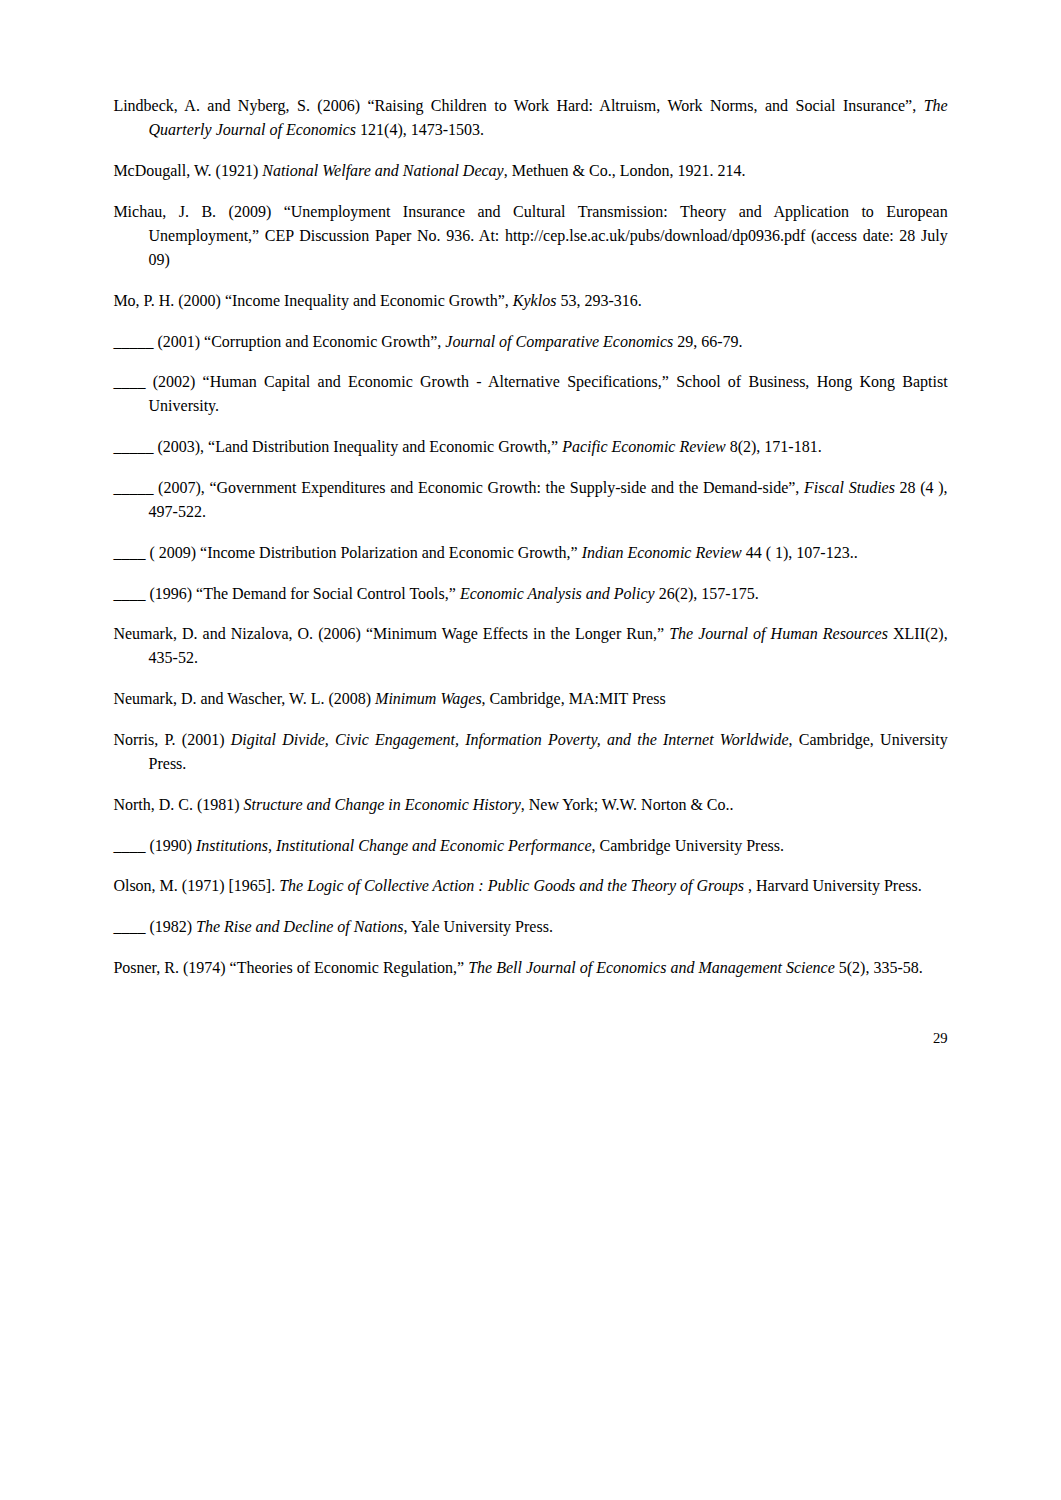Lindbeck, A. and Nyberg, S. (2006) “Raising Children to Work Hard: Altruism, Work Norms, and Social Insurance”, The Quarterly Journal of Economics 121(4), 1473-1503.
McDougall, W. (1921) National Welfare and National Decay, Methuen & Co., London, 1921. 214.
Michau, J. B. (2009) “Unemployment Insurance and Cultural Transmission: Theory and Application to European Unemployment,” CEP Discussion Paper No. 936. At: http://cep.lse.ac.uk/pubs/download/dp0936.pdf (access date: 28 July 09)
Mo, P. H. (2000) “Income Inequality and Economic Growth”, Kyklos 53, 293-316.
_____ (2001) “Corruption and Economic Growth”, Journal of Comparative Economics 29, 66-79.
____ (2002) “Human Capital and Economic Growth - Alternative Specifications,” School of Business, Hong Kong Baptist University.
_____ (2003), “Land Distribution Inequality and Economic Growth,” Pacific Economic Review 8(2), 171-181.
_____ (2007), “Government Expenditures and Economic Growth: the Supply-side and the Demand-side”, Fiscal Studies 28 (4 ), 497-522.
____ ( 2009) “Income Distribution Polarization and Economic Growth,” Indian Economic Review 44 ( 1), 107-123..
____ (1996) “The Demand for Social Control Tools,” Economic Analysis and Policy 26(2), 157-175.
Neumark, D. and Nizalova, O. (2006) “Minimum Wage Effects in the Longer Run,” The Journal of Human Resources XLII(2), 435-52.
Neumark, D. and Wascher, W. L. (2008) Minimum Wages, Cambridge, MA:MIT Press
Norris, P. (2001) Digital Divide, Civic Engagement, Information Poverty, and the Internet Worldwide, Cambridge, University Press.
North, D. C. (1981) Structure and Change in Economic History, New York; W.W. Norton & Co..
____ (1990) Institutions, Institutional Change and Economic Performance, Cambridge University Press.
Olson, M. (1971) [1965]. The Logic of Collective Action : Public Goods and the Theory of Groups , Harvard University Press.
____ (1982) The Rise and Decline of Nations, Yale University Press.
Posner, R. (1974) “Theories of Economic Regulation,” The Bell Journal of Economics and Management Science 5(2), 335-58.
29